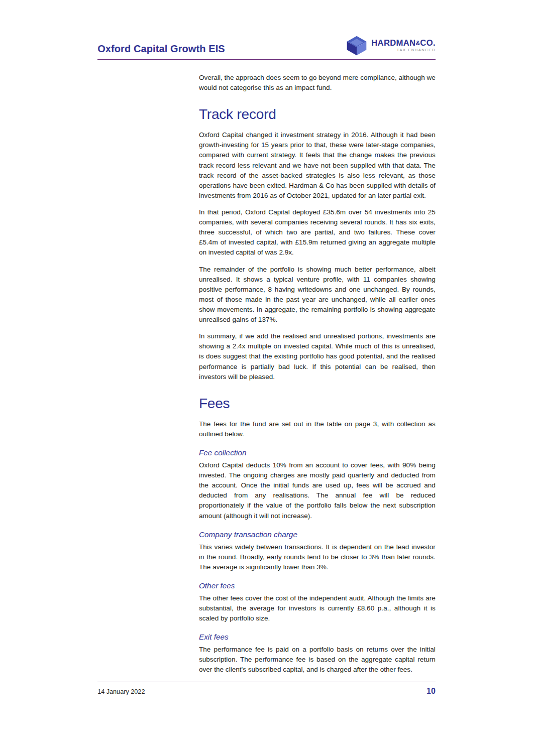Oxford Capital Growth EIS
HARDMAN&CO.
TAX ENHANCED
Overall, the approach does seem to go beyond mere compliance, although we would not categorise this as an impact fund.
Track record
Oxford Capital changed it investment strategy in 2016. Although it had been growth-investing for 15 years prior to that, these were later-stage companies, compared with current strategy. It feels that the change makes the previous track record less relevant and we have not been supplied with that data. The track record of the asset-backed strategies is also less relevant, as those operations have been exited. Hardman & Co has been supplied with details of investments from 2016 as of October 2021, updated for an later partial exit.
In that period, Oxford Capital deployed £35.6m over 54 investments into 25 companies, with several companies receiving several rounds. It has six exits, three successful, of which two are partial, and two failures. These cover £5.4m of invested capital, with £15.9m returned giving an aggregate multiple on invested capital of was 2.9x.
The remainder of the portfolio is showing much better performance, albeit unrealised. It shows a typical venture profile, with 11 companies showing positive performance, 8 having writedowns and one unchanged. By rounds, most of those made in the past year are unchanged, while all earlier ones show movements. In aggregate, the remaining portfolio is showing aggregate unrealised gains of 137%.
In summary, if we add the realised and unrealised portions, investments are showing a 2.4x multiple on invested capital. While much of this is unrealised, is does suggest that the existing portfolio has good potential, and the realised performance is partially bad luck. If this potential can be realised, then investors will be pleased.
Fees
The fees for the fund are set out in the table on page 3, with collection as outlined below.
Fee collection
Oxford Capital deducts 10% from an account to cover fees, with 90% being invested. The ongoing charges are mostly paid quarterly and deducted from the account. Once the initial funds are used up, fees will be accrued and deducted from any realisations. The annual fee will be reduced proportionately if the value of the portfolio falls below the next subscription amount (although it will not increase).
Company transaction charge
This varies widely between transactions. It is dependent on the lead investor in the round. Broadly, early rounds tend to be closer to 3% than later rounds. The average is significantly lower than 3%.
Other fees
The other fees cover the cost of the independent audit. Although the limits are substantial, the average for investors is currently £8.60 p.a., although it is scaled by portfolio size.
Exit fees
The performance fee is paid on a portfolio basis on returns over the initial subscription. The performance fee is based on the aggregate capital return over the client's subscribed capital, and is charged after the other fees.
14 January 2022
10